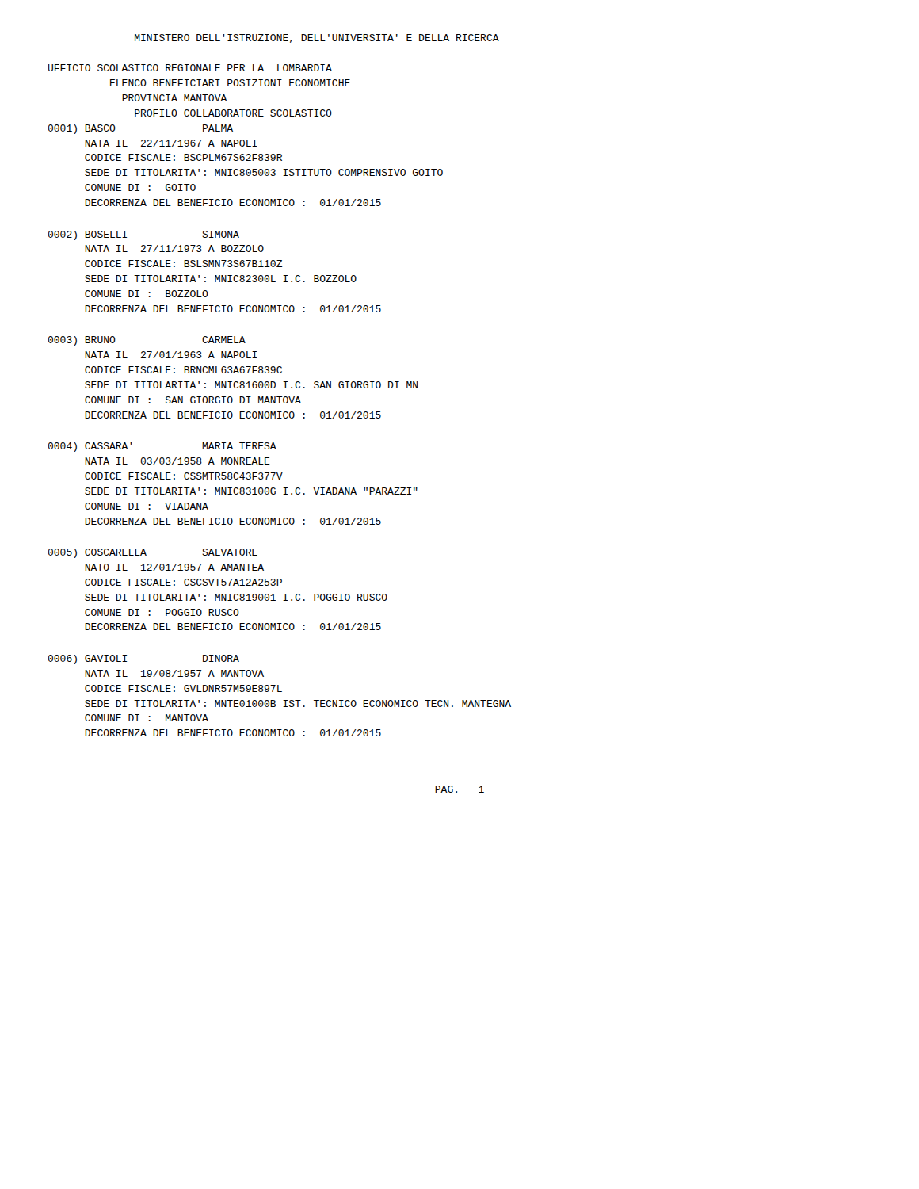MINISTERO DELL'ISTRUZIONE, DELL'UNIVERSITA' E DELLA RICERCA
UFFICIO SCOLASTICO REGIONALE PER LA  LOMBARDIA
          ELENCO BENEFICIARI POSIZIONI ECONOMICHE
            PROVINCIA MANTOVA
              PROFILO COLLABORATORE SCOLASTICO
0001) BASCO              PALMA
      NATA IL  22/11/1967 A NAPOLI
      CODICE FISCALE: BSCPLM67S62F839R
      SEDE DI TITOLARITA': MNIC805003 ISTITUTO COMPRENSIVO GOITO
      COMUNE DI :  GOITO
      DECORRENZA DEL BENEFICIO ECONOMICO :  01/01/2015
0002) BOSELLI            SIMONA
      NATA IL  27/11/1973 A BOZZOLO
      CODICE FISCALE: BSLSMN73S67B110Z
      SEDE DI TITOLARITA': MNIC82300L I.C. BOZZOLO
      COMUNE DI :  BOZZOLO
      DECORRENZA DEL BENEFICIO ECONOMICO :  01/01/2015
0003) BRUNO              CARMELA
      NATA IL  27/01/1963 A NAPOLI
      CODICE FISCALE: BRNCML63A67F839C
      SEDE DI TITOLARITA': MNIC81600D I.C. SAN GIORGIO DI MN
      COMUNE DI :  SAN GIORGIO DI MANTOVA
      DECORRENZA DEL BENEFICIO ECONOMICO :  01/01/2015
0004) CASSARA'           MARIA TERESA
      NATA IL  03/03/1958 A MONREALE
      CODICE FISCALE: CSSMTR58C43F377V
      SEDE DI TITOLARITA': MNIC83100G I.C. VIADANA "PARAZZI"
      COMUNE DI :  VIADANA
      DECORRENZA DEL BENEFICIO ECONOMICO :  01/01/2015
0005) COSCARELLA         SALVATORE
      NATO IL  12/01/1957 A AMANTEA
      CODICE FISCALE: CSCSVT57A12A253P
      SEDE DI TITOLARITA': MNIC819001 I.C. POGGIO RUSCO
      COMUNE DI :  POGGIO RUSCO
      DECORRENZA DEL BENEFICIO ECONOMICO :  01/01/2015
0006) GAVIOLI            DINORA
      NATA IL  19/08/1957 A MANTOVA
      CODICE FISCALE: GVLDNR57M59E897L
      SEDE DI TITOLARITA': MNTE01000B IST. TECNICO ECONOMICO TECN. MANTEGNA
      COMUNE DI :  MANTOVA
      DECORRENZA DEL BENEFICIO ECONOMICO :  01/01/2015
PAG.   1